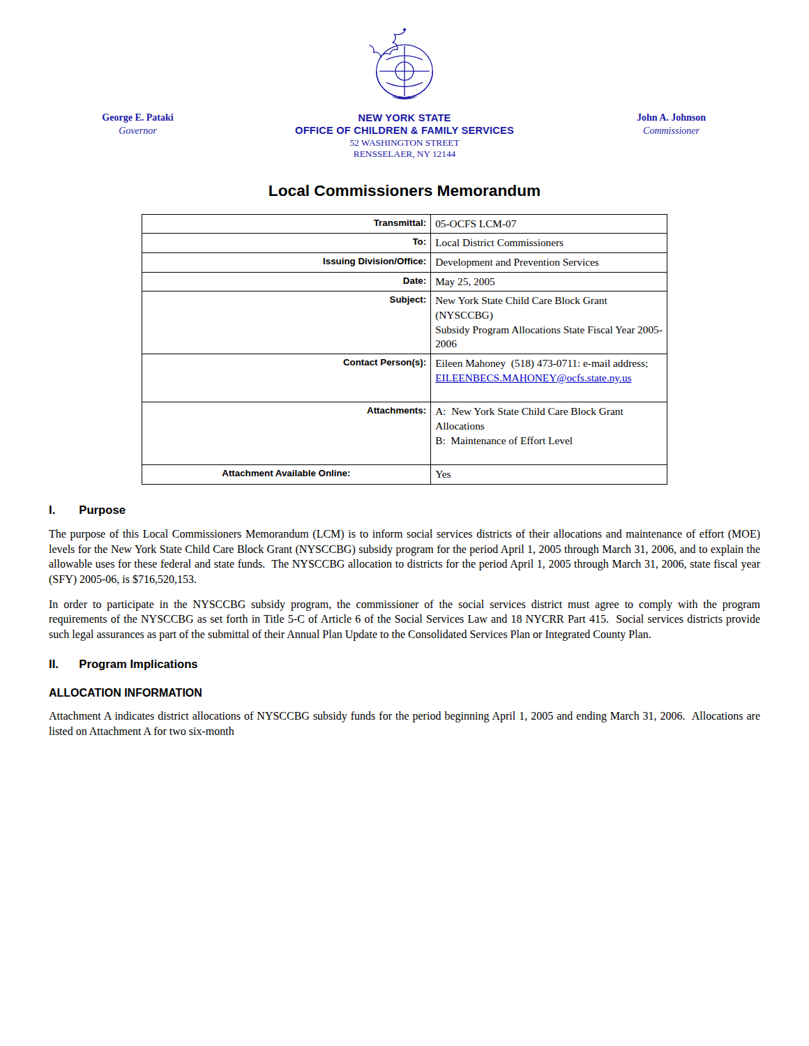| George E. Pataki Governor | NEW YORK STATE OFFICE OF CHILDREN & FAMILY SERVICES 52 WASHINGTON STREET RENSSELAER, NY 12144 | John A. Johnson Commissioner |
Local Commissioners Memorandum
| Transmittal: | 05-OCFS LCM-07 |
| To: | Local District Commissioners |
| Issuing Division/Office: | Development and Prevention Services |
| Date: | May 25, 2005 |
| Subject: | New York State Child Care Block Grant (NYSCCBG) Subsidy Program Allocations State Fiscal Year 2005-2006 |
| Contact Person(s): | Eileen Mahoney (518) 473-0711: e-mail address; EILEENBECS.MAHONEY@ocfs.state.ny.us |
| Attachments: | A: New York State Child Care Block Grant Allocations B: Maintenance of Effort Level |
| Attachment Available Online: | Yes |
I. Purpose
The purpose of this Local Commissioners Memorandum (LCM) is to inform social services districts of their allocations and maintenance of effort (MOE) levels for the New York State Child Care Block Grant (NYSCCBG) subsidy program for the period April 1, 2005 through March 31, 2006, and to explain the allowable uses for these federal and state funds. The NYSCCBG allocation to districts for the period April 1, 2005 through March 31, 2006, state fiscal year (SFY) 2005-06, is $716,520,153.
In order to participate in the NYSCCBG subsidy program, the commissioner of the social services district must agree to comply with the program requirements of the NYSCCBG as set forth in Title 5-C of Article 6 of the Social Services Law and 18 NYCRR Part 415. Social services districts provide such legal assurances as part of the submittal of their Annual Plan Update to the Consolidated Services Plan or Integrated County Plan.
II. Program Implications
ALLOCATION INFORMATION
Attachment A indicates district allocations of NYSCCBG subsidy funds for the period beginning April 1, 2005 and ending March 31, 2006. Allocations are listed on Attachment A for two six-month